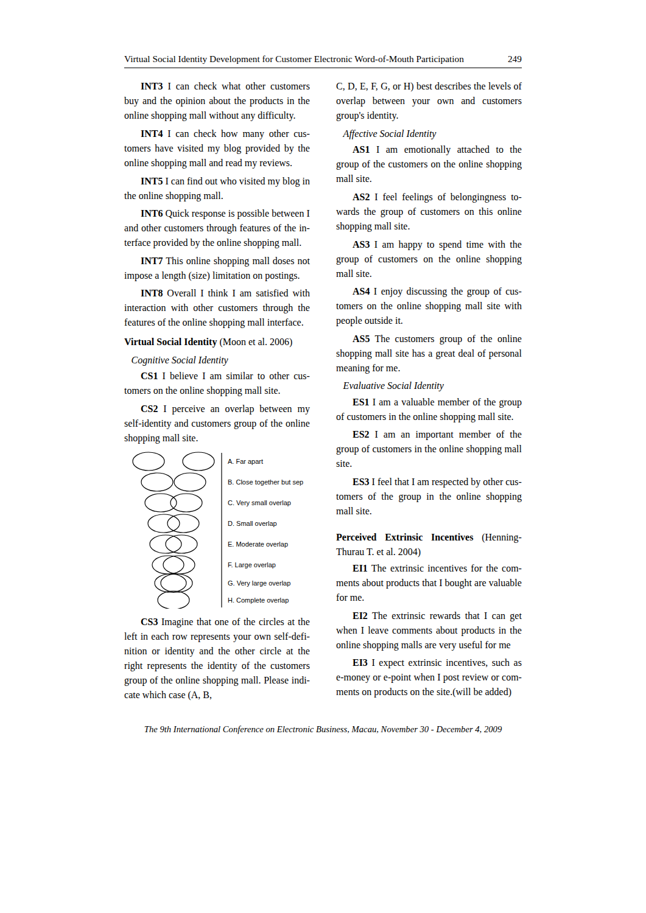Virtual Social Identity Development for Customer Electronic Word-of-Mouth Participation
249
INT3 I can check what other customers buy and the opinion about the products in the online shopping mall without any difficulty.
INT4 I can check how many other customers have visited my blog provided by the online shopping mall and read my reviews.
INT5 I can find out who visited my blog in the online shopping mall.
INT6 Quick response is possible between I and other customers through features of the interface provided by the online shopping mall.
INT7 This online shopping mall doses not impose a length (size) limitation on postings.
INT8 Overall I think I am satisfied with interaction with other customers through the features of the online shopping mall interface.
Virtual Social Identity (Moon et al. 2006)
Cognitive Social Identity
CS1 I believe I am similar to other customers on the online shopping mall site.
CS2 I perceive an overlap between my self-identity and customers group of the online shopping mall site.
A. Far apart B. Close together but sep C. Very small overlap D. Small overlap E. Moderate overlap F. Large overlap G. Very large overlap H. Complete overlap
CS3 Imagine that one of the circles at the left in each row represents your own self-definition or identity and the other circle at the right represents the identity of the customers group of the online shopping mall. Please indicate which case (A, B,
C, D, E, F, G, or H) best describes the levels of overlap between your own and customers group's identity.
Affective Social Identity
AS1 I am emotionally attached to the group of the customers on the online shopping mall site.
AS2 I feel feelings of belongingness towards the group of customers on this online shopping mall site.
AS3 I am happy to spend time with the group of customers on the online shopping mall site.
AS4 I enjoy discussing the group of customers on the online shopping mall site with people outside it.
AS5 The customers group of the online shopping mall site has a great deal of personal meaning for me.
Evaluative Social Identity
ES1 I am a valuable member of the group of customers in the online shopping mall site.
ES2 I am an important member of the group of customers in the online shopping mall site.
ES3 I feel that I am respected by other customers of the group in the online shopping mall site.
Perceived Extrinsic Incentives (Henning-Thurau T. et al. 2004)
EI1 The extrinsic incentives for the comments about products that I bought are valuable for me.
EI2 The extrinsic rewards that I can get when I leave comments about products in the online shopping malls are very useful for me
EI3 I expect extrinsic incentives, such as e-money or e-point when I post review or comments on products on the site.(will be added)
The 9th International Conference on Electronic Business, Macau, November 30 - December 4, 2009